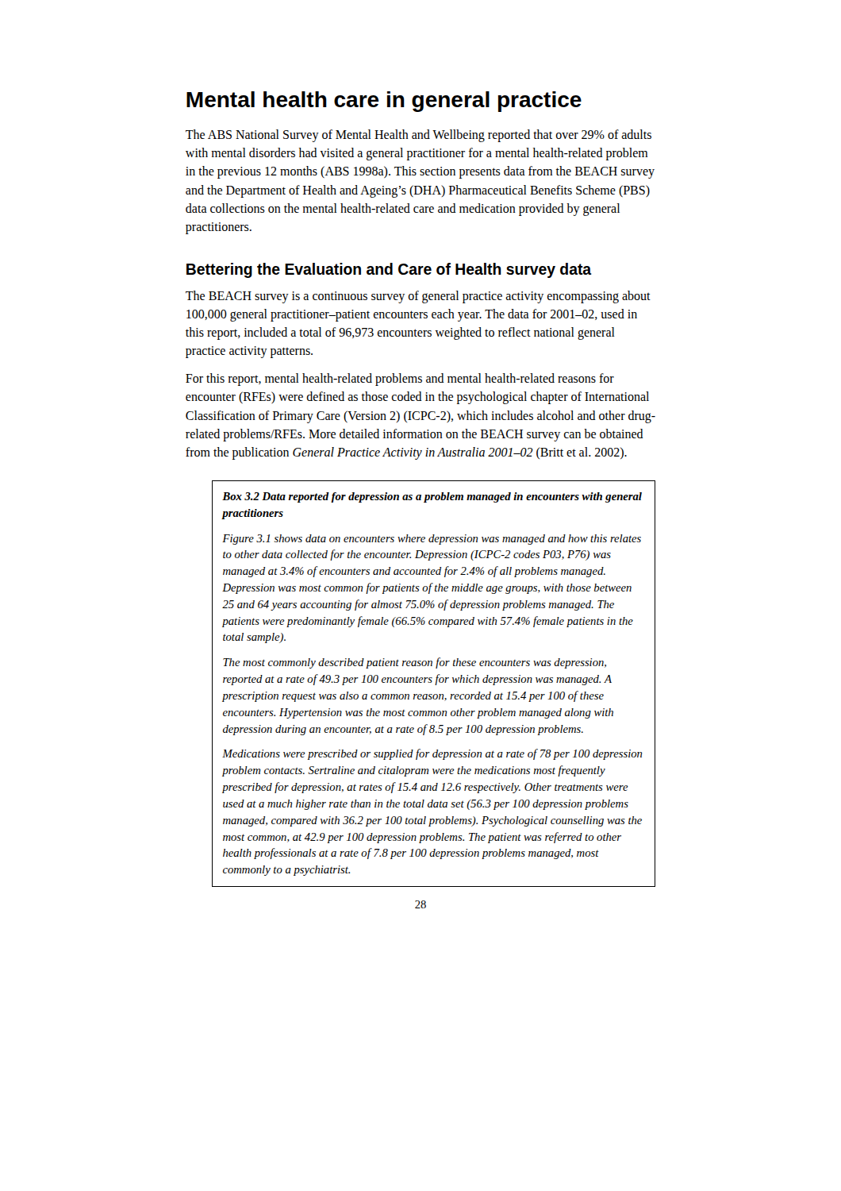Mental health care in general practice
The ABS National Survey of Mental Health and Wellbeing reported that over 29% of adults with mental disorders had visited a general practitioner for a mental health-related problem in the previous 12 months (ABS 1998a). This section presents data from the BEACH survey and the Department of Health and Ageing’s (DHA) Pharmaceutical Benefits Scheme (PBS) data collections on the mental health-related care and medication provided by general practitioners.
Bettering the Evaluation and Care of Health survey data
The BEACH survey is a continuous survey of general practice activity encompassing about 100,000 general practitioner–patient encounters each year. The data for 2001–02, used in this report, included a total of 96,973 encounters weighted to reflect national general practice activity patterns.
For this report, mental health-related problems and mental health-related reasons for encounter (RFEs) were defined as those coded in the psychological chapter of International Classification of Primary Care (Version 2) (ICPC-2), which includes alcohol and other drug-related problems/RFEs. More detailed information on the BEACH survey can be obtained from the publication General Practice Activity in Australia 2001–02 (Britt et al. 2002).
Box 3.2 Data reported for depression as a problem managed in encounters with general practitioners
Figure 3.1 shows data on encounters where depression was managed and how this relates to other data collected for the encounter. Depression (ICPC-2 codes P03, P76) was managed at 3.4% of encounters and accounted for 2.4% of all problems managed. Depression was most common for patients of the middle age groups, with those between 25 and 64 years accounting for almost 75.0% of depression problems managed. The patients were predominantly female (66.5% compared with 57.4% female patients in the total sample).
The most commonly described patient reason for these encounters was depression, reported at a rate of 49.3 per 100 encounters for which depression was managed. A prescription request was also a common reason, recorded at 15.4 per 100 of these encounters. Hypertension was the most common other problem managed along with depression during an encounter, at a rate of 8.5 per 100 depression problems.
Medications were prescribed or supplied for depression at a rate of 78 per 100 depression problem contacts. Sertraline and citalopram were the medications most frequently prescribed for depression, at rates of 15.4 and 12.6 respectively. Other treatments were used at a much higher rate than in the total data set (56.3 per 100 depression problems managed, compared with 36.2 per 100 total problems). Psychological counselling was the most common, at 42.9 per 100 depression problems. The patient was referred to other health professionals at a rate of 7.8 per 100 depression problems managed, most commonly to a psychiatrist.
28